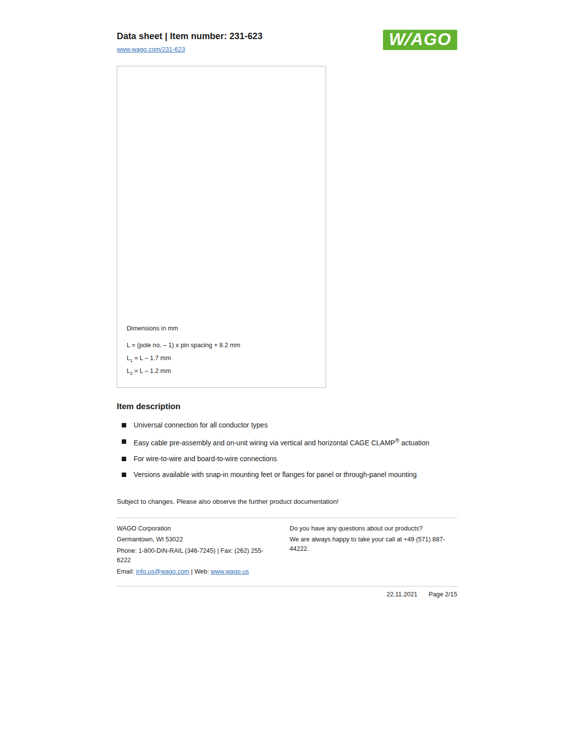Data sheet | Item number: 231-623
www.wago.com/231-623
W/AGO
Dimensions in mm
L = (pole no. – 1) x pin spacing + 8.2 mm
L1 = L – 1.7 mm
L2 = L – 1.2 mm
Item description
Universal connection for all conductor types
Easy cable pre-assembly and on-unit wiring via vertical and horizontal CAGE CLAMP® actuation
For wire-to-wire and board-to-wire connections
Versions available with snap-in mounting feet or flanges for panel or through-panel mounting
Subject to changes. Please also observe the further product documentation!
WAGO Corporation
Germantown, WI 53022
Phone: 1-800-DIN-RAIL (346-7245) | Fax: (262) 255-6222
Email: info.us@wago.com | Web: www.wago.us
Do you have any questions about our products?
We are always happy to take your call at +49 (571) 887-44222.
22.11.2021 Page 2/15